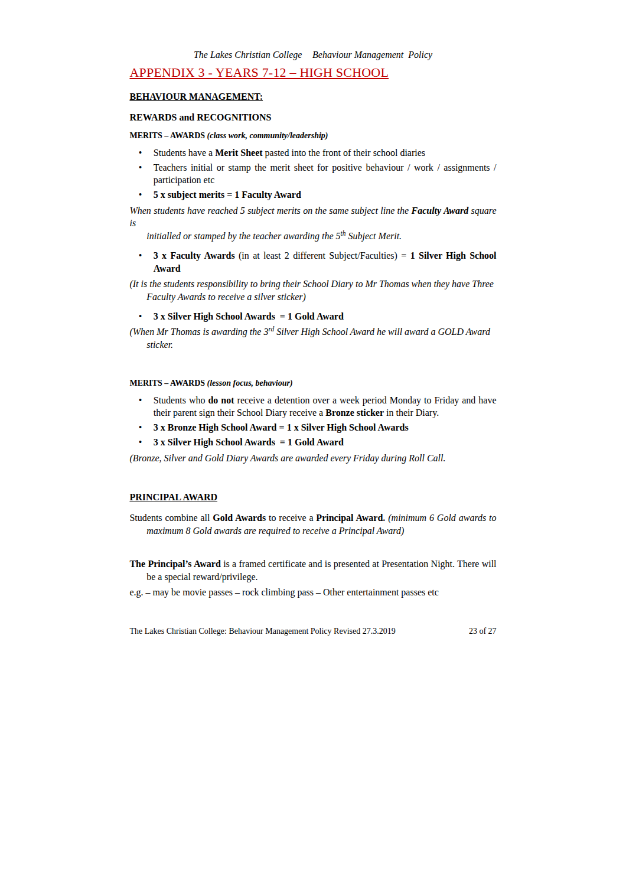The Lakes Christian College Behaviour Management Policy
APPENDIX 3 - YEARS 7-12 – HIGH SCHOOL
BEHAVIOUR MANAGEMENT:
REWARDS and RECOGNITIONS
MERITS – AWARDS (class work, community/leadership)
Students have a Merit Sheet pasted into the front of their school diaries
Teachers initial or stamp the merit sheet for positive behaviour / work / assignments / participation etc
5 x subject merits = 1 Faculty Award
When students have reached 5 subject merits on the same subject line the Faculty Award square is initialled or stamped by the teacher awarding the 5th Subject Merit.
3 x Faculty Awards (in at least 2 different Subject/Faculties) = 1 Silver High School Award
(It is the students responsibility to bring their School Diary to Mr Thomas when they have Three Faculty Awards to receive a silver sticker)
3 x Silver High School Awards = 1 Gold Award
(When Mr Thomas is awarding the 3rd Silver High School Award he will award a GOLD Award sticker.
MERITS – AWARDS (lesson focus, behaviour)
Students who do not receive a detention over a week period Monday to Friday and have their parent sign their School Diary receive a Bronze sticker in their Diary.
3 x Bronze High School Award = 1 x Silver High School Awards
3 x Silver High School Awards = 1 Gold Award
(Bronze, Silver and Gold Diary Awards are awarded every Friday during Roll Call.
PRINCIPAL AWARD
Students combine all Gold Awards to receive a Principal Award. (minimum 6 Gold awards to maximum 8 Gold awards are required to receive a Principal Award)
The Principal’s Award is a framed certificate and is presented at Presentation Night. There will be a special reward/privilege.
e.g. – may be movie passes – rock climbing pass – Other entertainment passes etc
The Lakes Christian College: Behaviour Management Policy Revised 27.3.2019 23 of 27